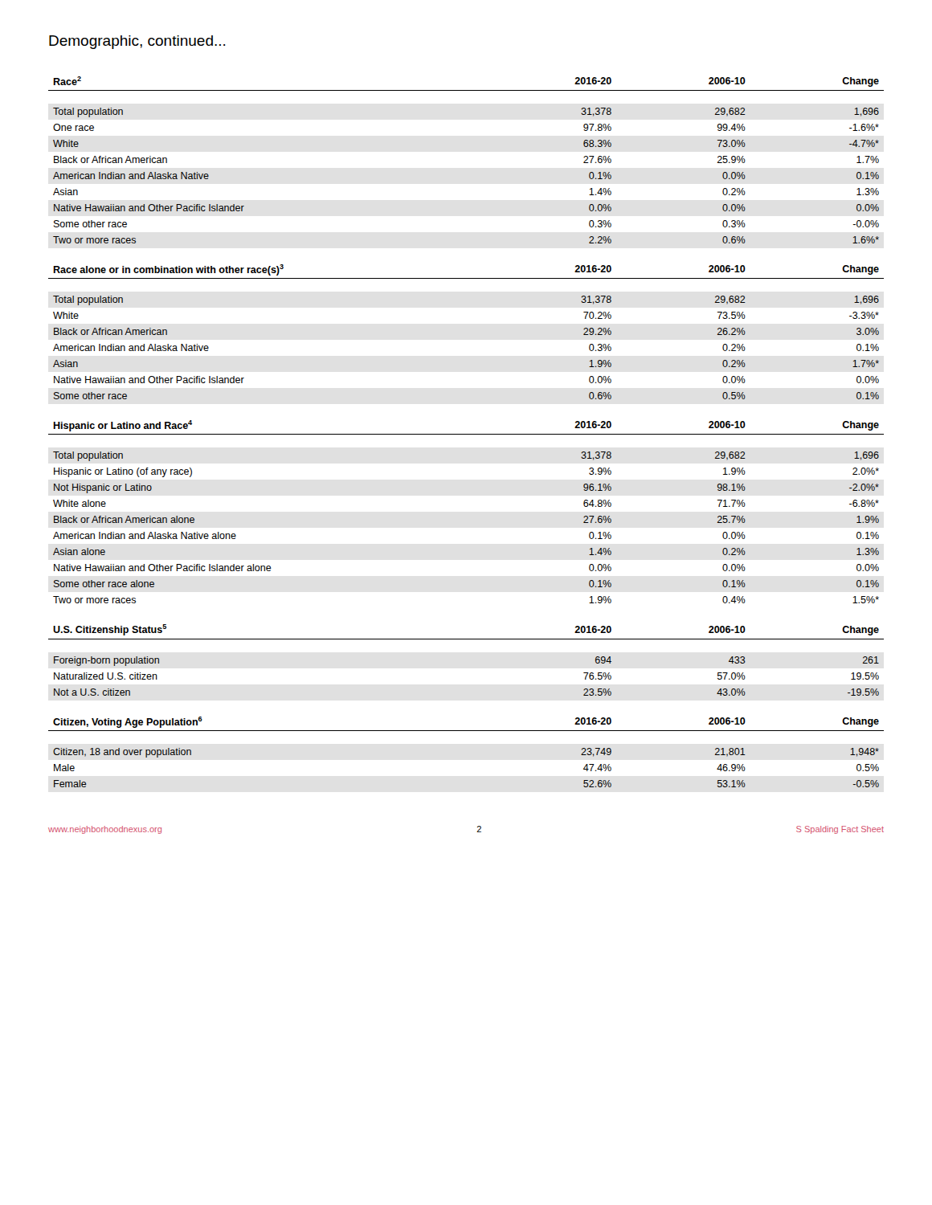Demographic, continued...
| Race 2 | 2016-20 | 2006-10 | Change |
| --- | --- | --- | --- |
| Total population | 31,378 | 29,682 | 1,696 |
| One race | 97.8% | 99.4% | -1.6%* |
| White | 68.3% | 73.0% | -4.7%* |
| Black or African American | 27.6% | 25.9% | 1.7% |
| American Indian and Alaska Native | 0.1% | 0.0% | 0.1% |
| Asian | 1.4% | 0.2% | 1.3% |
| Native Hawaiian and Other Pacific Islander | 0.0% | 0.0% | 0.0% |
| Some other race | 0.3% | 0.3% | -0.0% |
| Two or more races | 2.2% | 0.6% | 1.6%* |
| Race alone or in combination with other race(s) 3 | 2016-20 | 2006-10 | Change |
| Total population | 31,378 | 29,682 | 1,696 |
| White | 70.2% | 73.5% | -3.3%* |
| Black or African American | 29.2% | 26.2% | 3.0% |
| American Indian and Alaska Native | 0.3% | 0.2% | 0.1% |
| Asian | 1.9% | 0.2% | 1.7%* |
| Native Hawaiian and Other Pacific Islander | 0.0% | 0.0% | 0.0% |
| Some other race | 0.6% | 0.5% | 0.1% |
| Hispanic or Latino and Race 4 | 2016-20 | 2006-10 | Change |
| Total population | 31,378 | 29,682 | 1,696 |
| Hispanic or Latino (of any race) | 3.9% | 1.9% | 2.0%* |
| Not Hispanic or Latino | 96.1% | 98.1% | -2.0%* |
| White alone | 64.8% | 71.7% | -6.8%* |
| Black or African American alone | 27.6% | 25.7% | 1.9% |
| American Indian and Alaska Native alone | 0.1% | 0.0% | 0.1% |
| Asian alone | 1.4% | 0.2% | 1.3% |
| Native Hawaiian and Other Pacific Islander alone | 0.0% | 0.0% | 0.0% |
| Some other race alone | 0.1% | 0.1% | 0.1% |
| Two or more races | 1.9% | 0.4% | 1.5%* |
| U.S. Citizenship Status 5 | 2016-20 | 2006-10 | Change |
| Foreign-born population | 694 | 433 | 261 |
| Naturalized U.S. citizen | 76.5% | 57.0% | 19.5% |
| Not a U.S. citizen | 23.5% | 43.0% | -19.5% |
| Citizen, Voting Age Population 6 | 2016-20 | 2006-10 | Change |
| Citizen, 18 and over population | 23,749 | 21,801 | 1,948* |
| Male | 47.4% | 46.9% | 0.5% |
| Female | 52.6% | 53.1% | -0.5% |
www.neighborhoodnexus.org 2 S Spalding Fact Sheet